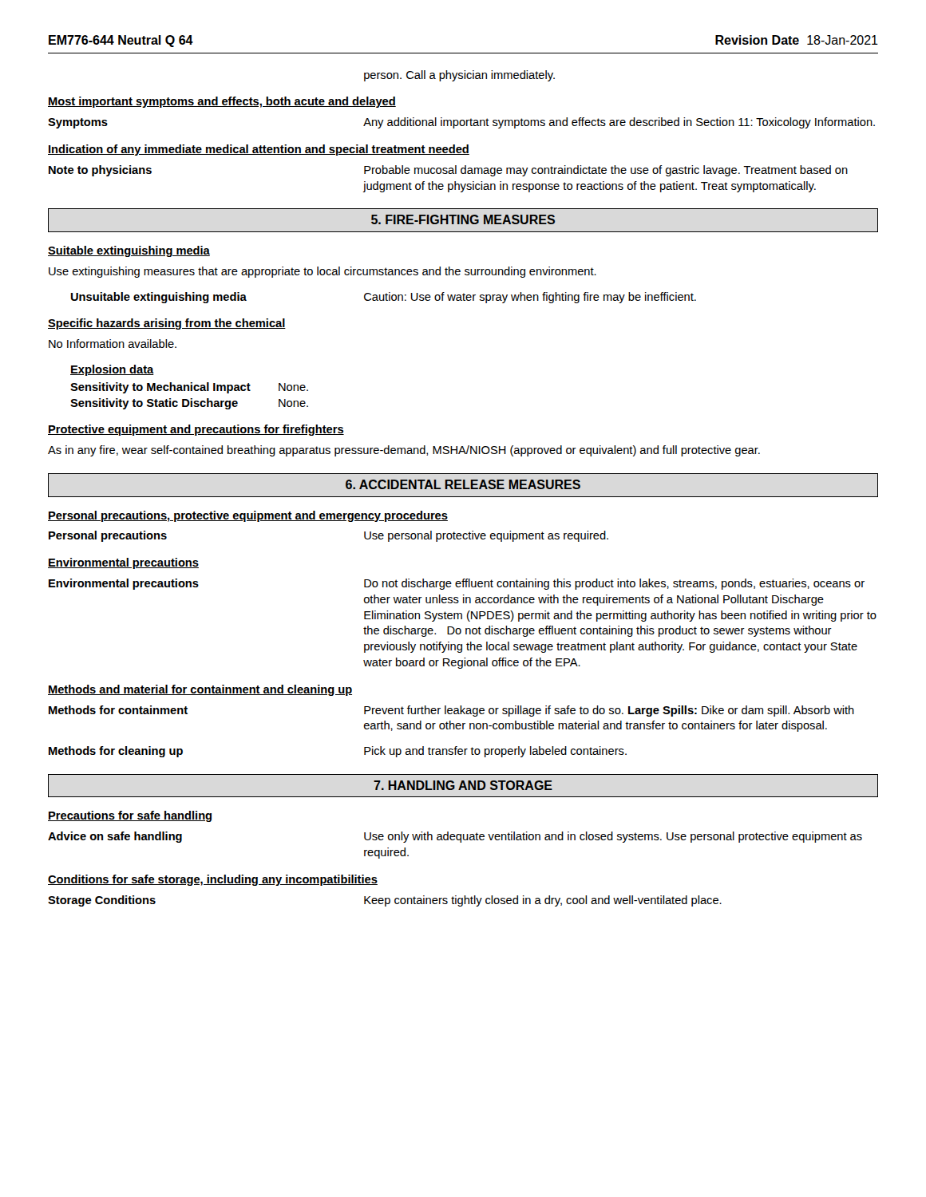EM776-644 Neutral Q 64
Revision Date 18-Jan-2021
person. Call a physician immediately.
Most important symptoms and effects, both acute and delayed
Symptoms
Any additional important symptoms and effects are described in Section 11: Toxicology Information.
Indication of any immediate medical attention and special treatment needed
Note to physicians
Probable mucosal damage may contraindictate the use of gastric lavage. Treatment based on judgment of the physician in response to reactions of the patient. Treat symptomatically.
5. FIRE-FIGHTING MEASURES
Suitable extinguishing media
Use extinguishing measures that are appropriate to local circumstances and the surrounding environment.
Unsuitable extinguishing media
Caution: Use of water spray when fighting fire may be inefficient.
Specific hazards arising from the chemical
No Information available.
Explosion data
Sensitivity to Mechanical Impact
None.
Sensitivity to Static Discharge
None.
Protective equipment and precautions for firefighters
As in any fire, wear self-contained breathing apparatus pressure-demand, MSHA/NIOSH (approved or equivalent) and full protective gear.
6. ACCIDENTAL RELEASE MEASURES
Personal precautions, protective equipment and emergency procedures
Personal precautions
Use personal protective equipment as required.
Environmental precautions
Environmental precautions
Do not discharge effluent containing this product into lakes, streams, ponds, estuaries, oceans or other water unless in accordance with the requirements of a National Pollutant Discharge Elimination System (NPDES) permit and the permitting authority has been notified in writing prior to the discharge. Do not discharge effluent containing this product to sewer systems withour previously notifying the local sewage treatment plant authority. For guidance, contact your State water board or Regional office of the EPA.
Methods and material for containment and cleaning up
Methods for containment
Prevent further leakage or spillage if safe to do so. Large Spills: Dike or dam spill. Absorb with earth, sand or other non-combustible material and transfer to containers for later disposal.
Methods for cleaning up
Pick up and transfer to properly labeled containers.
7. HANDLING AND STORAGE
Precautions for safe handling
Advice on safe handling
Use only with adequate ventilation and in closed systems. Use personal protective equipment as required.
Conditions for safe storage, including any incompatibilities
Storage Conditions
Keep containers tightly closed in a dry, cool and well-ventilated place.